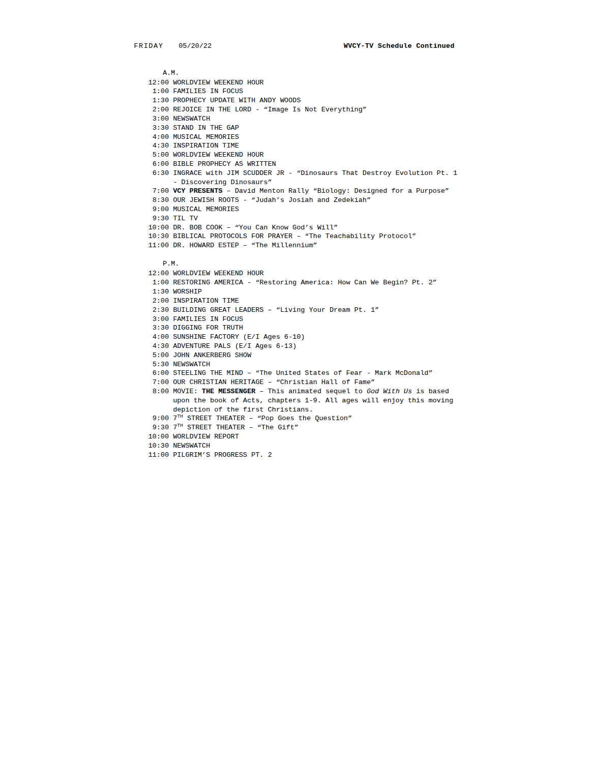FRIDAY 05/20/22 WVCY-TV Schedule Continued
A.M.
12:00 WORLDVIEW WEEKEND HOUR
1:00 FAMILIES IN FOCUS
1:30 PROPHECY UPDATE WITH ANDY WOODS
2:00 REJOICE IN THE LORD - “Image Is Not Everything”
3:00 NEWSWATCH
3:30 STAND IN THE GAP
4:00 MUSICAL MEMORIES
4:30 INSPIRATION TIME
5:00 WORLDVIEW WEEKEND HOUR
6:00 BIBLE PROPHECY AS WRITTEN
6:30 INGRACE with JIM SCUDDER JR - “Dinosaurs That Destroy Evolution Pt. 1 - Discovering Dinosaurs”
7:00 VCY PRESENTS – David Menton Rally “Biology: Designed for a Purpose”
8:30 OUR JEWISH ROOTS - “Judah’s Josiah and Zedekiah”
9:00 MUSICAL MEMORIES
9:30 TIL TV
10:00 DR. BOB COOK – “You Can Know God’s Will”
10:30 BIBLICAL PROTOCOLS FOR PRAYER – “The Teachability Protocol”
11:00 DR. HOWARD ESTEP – “The Millennium”
P.M.
12:00 WORLDVIEW WEEKEND HOUR
1:00 RESTORING AMERICA - “Restoring America: How Can We Begin? Pt. 2”
1:30 WORSHIP
2:00 INSPIRATION TIME
2:30 BUILDING GREAT LEADERS – “Living Your Dream Pt. 1”
3:00 FAMILIES IN FOCUS
3:30 DIGGING FOR TRUTH
4:00 SUNSHINE FACTORY (E/I Ages 6-10)
4:30 ADVENTURE PALS (E/I Ages 6-13)
5:00 JOHN ANKERBERG SHOW
5:30 NEWSWATCH
6:00 STEELING THE MIND – “The United States of Fear - Mark McDonald”
7:00 OUR CHRISTIAN HERITAGE – “Christian Hall of Fame”
8:00 MOVIE: THE MESSENGER – This animated sequel to God With Us is based upon the book of Acts, chapters 1-9. All ages will enjoy this moving depiction of the first Christians.
9:007TH STREET THEATER – “Pop Goes the Question”
9:307TH STREET THEATER – “The Gift”
10:00 WORLDVIEW REPORT
10:30 NEWSWATCH
11:00 PILGRIM’S PROGRESS PT. 2